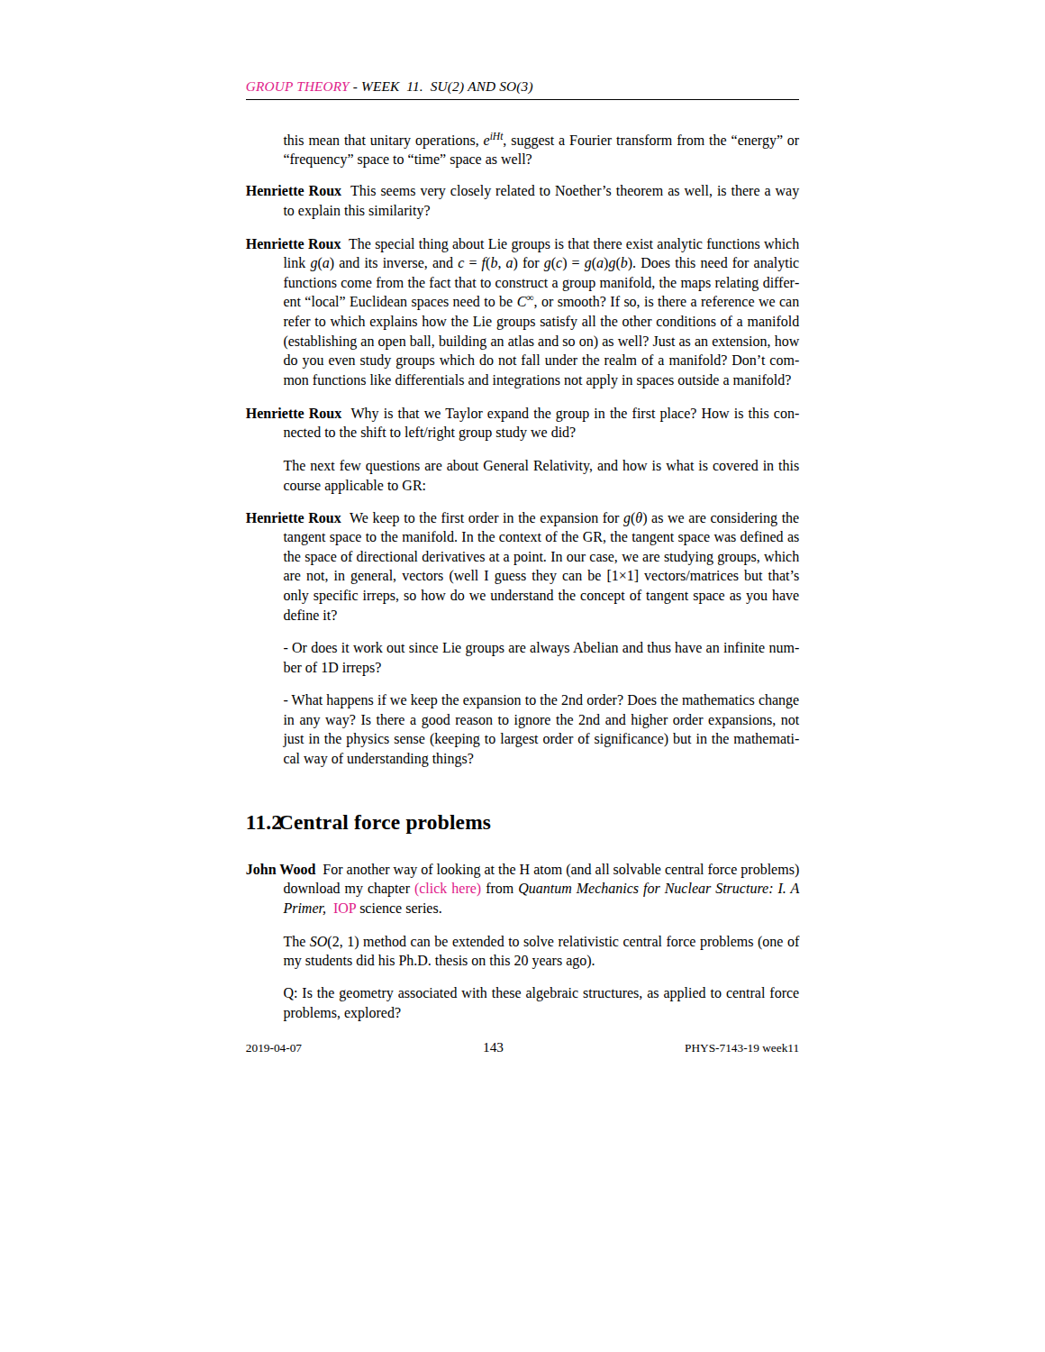GROUP THEORY - WEEK 11. SU(2) AND SO(3)
this mean that unitary operations, eiHt, suggest a Fourier transform from the “energy” or “frequency” space to “time” space as well?
Henriette Roux This seems very closely related to Noether’s theorem as well, is there a way to explain this similarity?
Henriette Roux The special thing about Lie groups is that there exist analytic functions which link g(a) and its inverse, and c = f(b, a) for g(c) = g(a)g(b). Does this need for analytic functions come from the fact that to construct a group manifold, the maps relating different “local” Euclidean spaces need to be C∞, or smooth? If so, is there a reference we can refer to which explains how the Lie groups satisfy all the other conditions of a manifold (establishing an open ball, building an atlas and so on) as well? Just as an extension, how do you even study groups which do not fall under the realm of a manifold? Don’t common functions like differentials and integrations not apply in spaces outside a manifold?
Henriette Roux Why is that we Taylor expand the group in the first place? How is this connected to the shift to left/right group study we did?
The next few questions are about General Relativity, and how is what is covered in this course applicable to GR:
Henriette Roux We keep to the first order in the expansion for g(θ) as we are considering the tangent space to the manifold. In the context of the GR, the tangent space was defined as the space of directional derivatives at a point. In our case, we are studying groups, which are not, in general, vectors (well I guess they can be [1×1] vectors/matrices but that’s only specific irreps, so how do we understand the concept of tangent space as you have define it?
- Or does it work out since Lie groups are always Abelian and thus have an infinite number of 1D irreps?
- What happens if we keep the expansion to the 2nd order? Does the mathematics change in any way? Is there a good reason to ignore the 2nd and higher order expansions, not just in the physics sense (keeping to largest order of significance) but in the mathematical way of understanding things?
11.2 Central force problems
John Wood For another way of looking at the H atom (and all solvable central force problems) download my chapter (click here) from Quantum Mechanics for Nuclear Structure: I. A Primer, IOP science series.
The SO(2, 1) method can be extended to solve relativistic central force problems (one of my students did his Ph.D. thesis on this 20 years ago).
Q: Is the geometry associated with these algebraic structures, as applied to central force problems, explored?
2019-04-07 143 PHYS-7143-19 week11